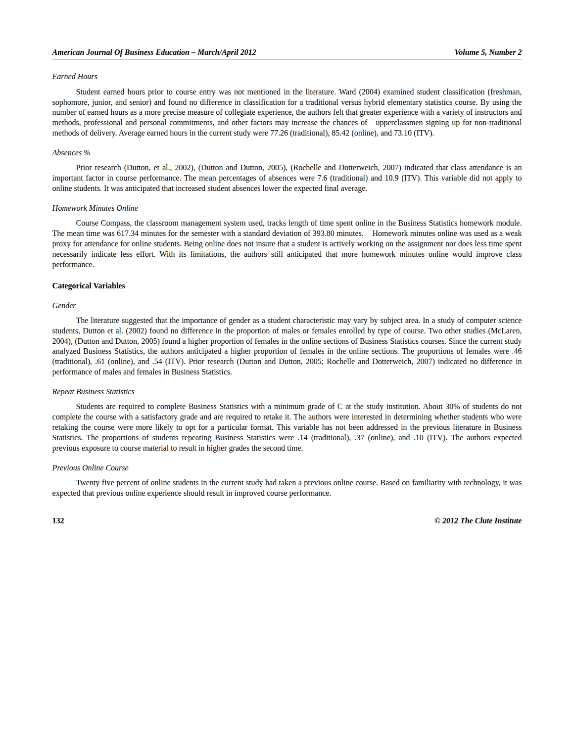American Journal Of Business Education – March/April 2012 Volume 5, Number 2
Earned Hours
Student earned hours prior to course entry was not mentioned in the literature. Ward (2004) examined student classification (freshman, sophomore, junior, and senior) and found no difference in classification for a traditional versus hybrid elementary statistics course. By using the number of earned hours as a more precise measure of collegiate experience, the authors felt that greater experience with a variety of instructors and methods, professional and personal commitments, and other factors may increase the chances of upperclassmen signing up for non-traditional methods of delivery. Average earned hours in the current study were 77.26 (traditional), 85.42 (online), and 73.10 (ITV).
Absences %
Prior research (Dutton, et al., 2002), (Dutton and Dutton, 2005), (Rochelle and Dotterweich, 2007) indicated that class attendance is an important factor in course performance. The mean percentages of absences were 7.6 (traditional) and 10.9 (ITV). This variable did not apply to online students. It was anticipated that increased student absences lower the expected final average.
Homework Minutes Online
Course Compass, the classroom management system used, tracks length of time spent online in the Business Statistics homework module. The mean time was 617.34 minutes for the semester with a standard deviation of 393.80 minutes. Homework minutes online was used as a weak proxy for attendance for online students. Being online does not insure that a student is actively working on the assignment nor does less time spent necessarily indicate less effort. With its limitations, the authors still anticipated that more homework minutes online would improve class performance.
Categorical Variables
Gender
The literature suggested that the importance of gender as a student characteristic may vary by subject area. In a study of computer science students, Dutton et al. (2002) found no difference in the proportion of males or females enrolled by type of course. Two other studies (McLaren, 2004), (Dutton and Dutton, 2005) found a higher proportion of females in the online sections of Business Statistics courses. Since the current study analyzed Business Statistics, the authors anticipated a higher proportion of females in the online sections. The proportions of females were .46 (traditional), .61 (online), and .54 (ITV). Prior research (Dutton and Dutton, 2005; Rochelle and Dotterweich, 2007) indicated no difference in performance of males and females in Business Statistics.
Repeat Business Statistics
Students are required to complete Business Statistics with a minimum grade of C at the study institution. About 30% of students do not complete the course with a satisfactory grade and are required to retake it. The authors were interested in determining whether students who were retaking the course were more likely to opt for a particular format. This variable has not been addressed in the previous literature in Business Statistics. The proportions of students repeating Business Statistics were .14 (traditional), .37 (online), and .10 (ITV). The authors expected previous exposure to course material to result in higher grades the second time.
Previous Online Course
Twenty five percent of online students in the current study had taken a previous online course. Based on familiarity with technology, it was expected that previous online experience should result in improved course performance.
132 © 2012 The Clute Institute